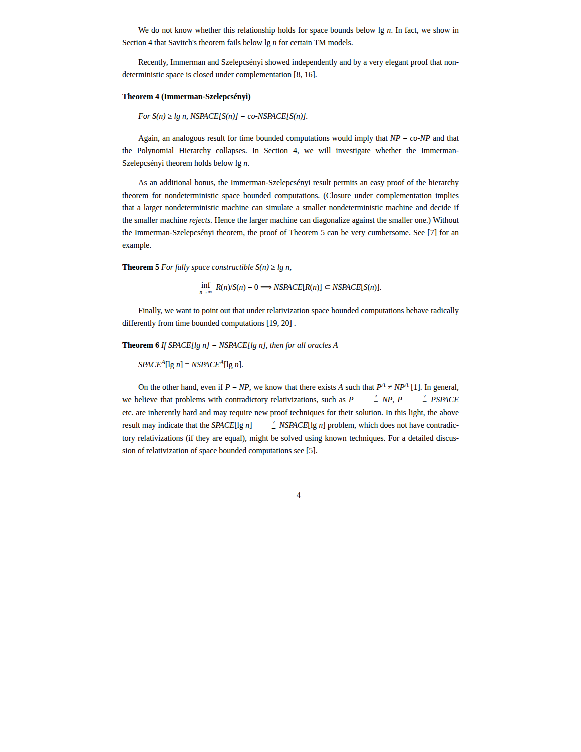We do not know whether this relationship holds for space bounds below lg n. In fact, we show in Section 4 that Savitch's theorem fails below lg n for certain TM models.
Recently, Immerman and Szelepcsényi showed independently and by a very elegant proof that nondeterministic space is closed under complementation [8, 16].
Theorem 4 (Immerman-Szelepcsényi)
For S(n) ≥ lg n, NSPACE[S(n)] = co-NSPACE[S(n)].
Again, an analogous result for time bounded computations would imply that NP = co-NP and that the Polynomial Hierarchy collapses. In Section 4, we will investigate whether the Immerman-Szelepcsényi theorem holds below lg n.
As an additional bonus, the Immerman-Szelepcsényi result permits an easy proof of the hierarchy theorem for nondeterministic space bounded computations. (Closure under complementation implies that a larger nondeterministic machine can simulate a smaller nondeterministic machine and decide if the smaller machine rejects. Hence the larger machine can diagonalize against the smaller one.) Without the Immerman-Szelepcsényi theorem, the proof of Theorem 5 can be very cumbersome. See [7] for an example.
Theorem 5 For fully space constructible S(n) ≥ lg n,
inf n→∞ R(n)/S(n) = 0 ⟹ NSPACE[R(n)] ⊂ NSPACE[S(n)].
Finally, we want to point out that under relativization space bounded computations behave radically differently from time bounded computations [19, 20] .
Theorem 6 If SPACE[lg n] = NSPACE[lg n], then for all oracles A
SPACEA[lg n] = NSPACEA[lg n].
On the other hand, even if P = NP, we know that there exists A such that PA ≠ NPA [1]. In general, we believe that problems with contradictory relativizations, such as P ?= NP, P ?= PSPACE etc. are inherently hard and may require new proof techniques for their solution. In this light, the above result may indicate that the SPACE[lg n] ?= NSPACE[lg n] problem, which does not have contradictory relativizations (if they are equal), might be solved using known techniques. For a detailed discussion of relativization of space bounded computations see [5].
4